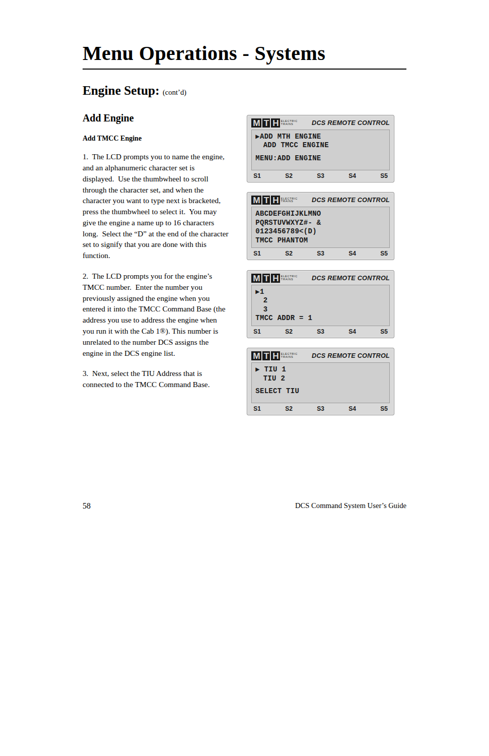Menu Operations - Systems
Engine Setup: (cont’d)
Add Engine
Add TMCC Engine
1. The LCD prompts you to name the engine, and an alphanumeric character set is displayed. Use the thumbwheel to scroll through the character set, and when the character you want to type next is bracketed, press the thumbwheel to select it. You may give the engine a name up to 16 characters long. Select the “D” at the end of the character set to signify that you are done with this function.
2. The LCD prompts you for the engine’s TMCC number. Enter the number you previously assigned the engine when you entered it into the TMCC Command Base (the address you use to address the engine when you run it with the Cab 1®). This number is unrelated to the number DCS assigns the engine in the DCS engine list.
3. Next, select the TIU Address that is connected to the TMCC Command Base.
M T H
ELECTRIC TRAINS
DCS REMOTE CONTROL
▶ADD MTH ENGINE
ADD TMCC ENGINE
MENU:ADD ENGINE
S1 S2 S3 S4 S5
M T H
ELECTRIC TRAINS
DCS REMOTE CONTROL
ABCDEFGHIJKLMNO
PQRSTUVWXYZ#- &
0123456789<(D)
TMCC PHANTOM
S1 S2 S3 S4 S5
M T H
ELECTRIC TRAINS
DCS REMOTE CONTROL
▶1
2
3
TMCC ADDR = 1
S1 S2 S3 S4 S5
M T H
ELECTRIC TRAINS
DCS REMOTE CONTROL
▶ TIU 1
TIU 2
SELECT TIU
S1 S2 S3 S4 S5
58 DCS Command System User’s Guide